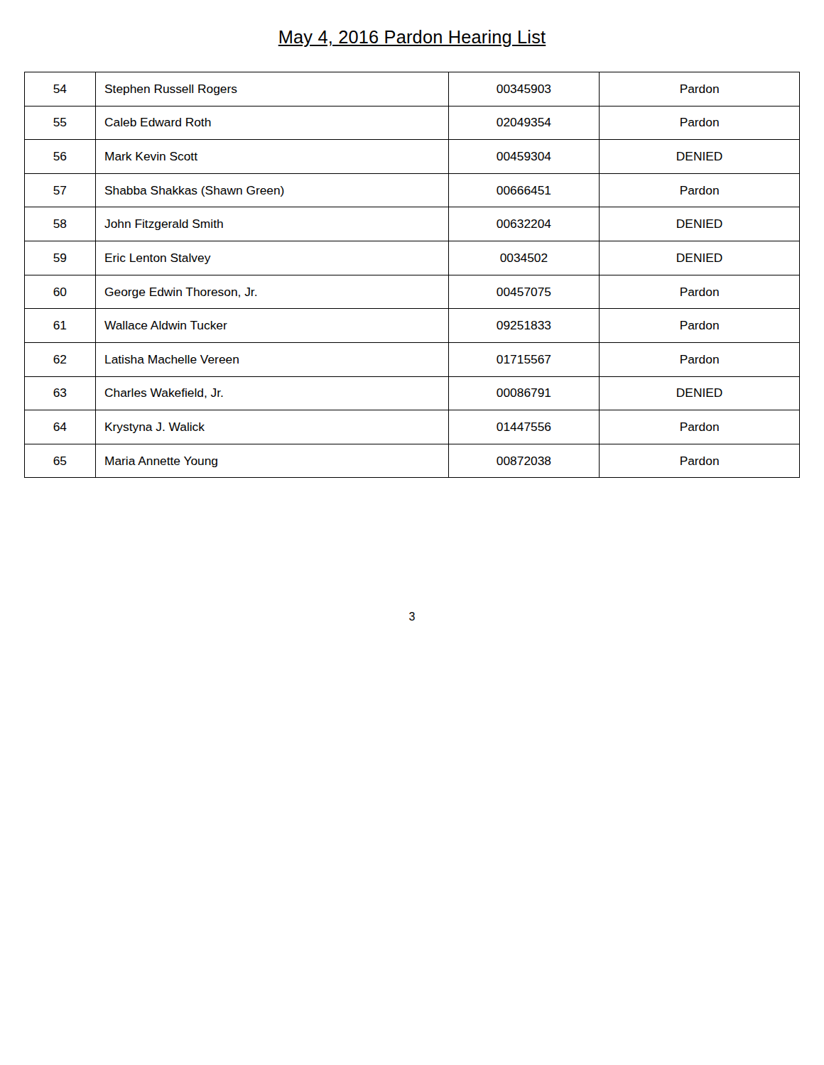May 4, 2016 Pardon Hearing List
| 54 | Stephen Russell Rogers | 00345903 | Pardon |
| 55 | Caleb Edward Roth | 02049354 | Pardon |
| 56 | Mark Kevin Scott | 00459304 | DENIED |
| 57 | Shabba Shakkas (Shawn Green) | 00666451 | Pardon |
| 58 | John Fitzgerald Smith | 00632204 | DENIED |
| 59 | Eric Lenton Stalvey | 0034502 | DENIED |
| 60 | George Edwin Thoreson, Jr. | 00457075 | Pardon |
| 61 | Wallace Aldwin Tucker | 09251833 | Pardon |
| 62 | Latisha Machelle Vereen | 01715567 | Pardon |
| 63 | Charles Wakefield, Jr. | 00086791 | DENIED |
| 64 | Krystyna J. Walick | 01447556 | Pardon |
| 65 | Maria Annette Young | 00872038 | Pardon |
3